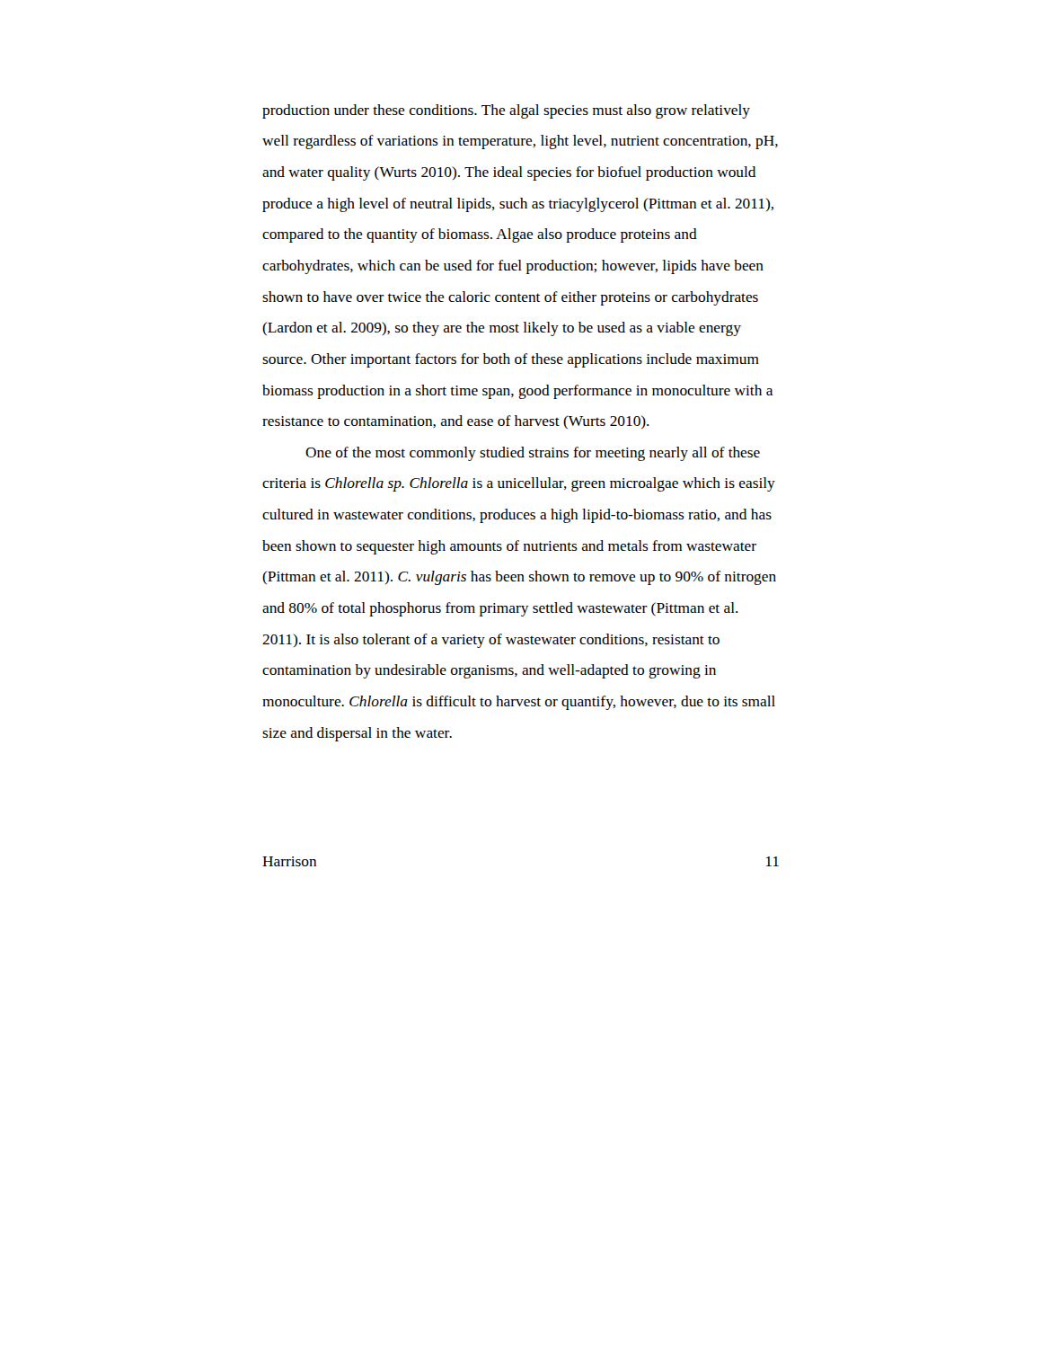production under these conditions. The algal species must also grow relatively well regardless of variations in temperature, light level, nutrient concentration, pH, and water quality (Wurts 2010). The ideal species for biofuel production would produce a high level of neutral lipids, such as triacylglycerol (Pittman et al. 2011), compared to the quantity of biomass. Algae also produce proteins and carbohydrates, which can be used for fuel production; however, lipids have been shown to have over twice the caloric content of either proteins or carbohydrates (Lardon et al. 2009), so they are the most likely to be used as a viable energy source. Other important factors for both of these applications include maximum biomass production in a short time span, good performance in monoculture with a resistance to contamination, and ease of harvest (Wurts 2010).
One of the most commonly studied strains for meeting nearly all of these criteria is Chlorella sp. Chlorella is a unicellular, green microalgae which is easily cultured in wastewater conditions, produces a high lipid-to-biomass ratio, and has been shown to sequester high amounts of nutrients and metals from wastewater (Pittman et al. 2011). C. vulgaris has been shown to remove up to 90% of nitrogen and 80% of total phosphorus from primary settled wastewater (Pittman et al. 2011). It is also tolerant of a variety of wastewater conditions, resistant to contamination by undesirable organisms, and well-adapted to growing in monoculture. Chlorella is difficult to harvest or quantify, however, due to its small size and dispersal in the water.
Harrison
11